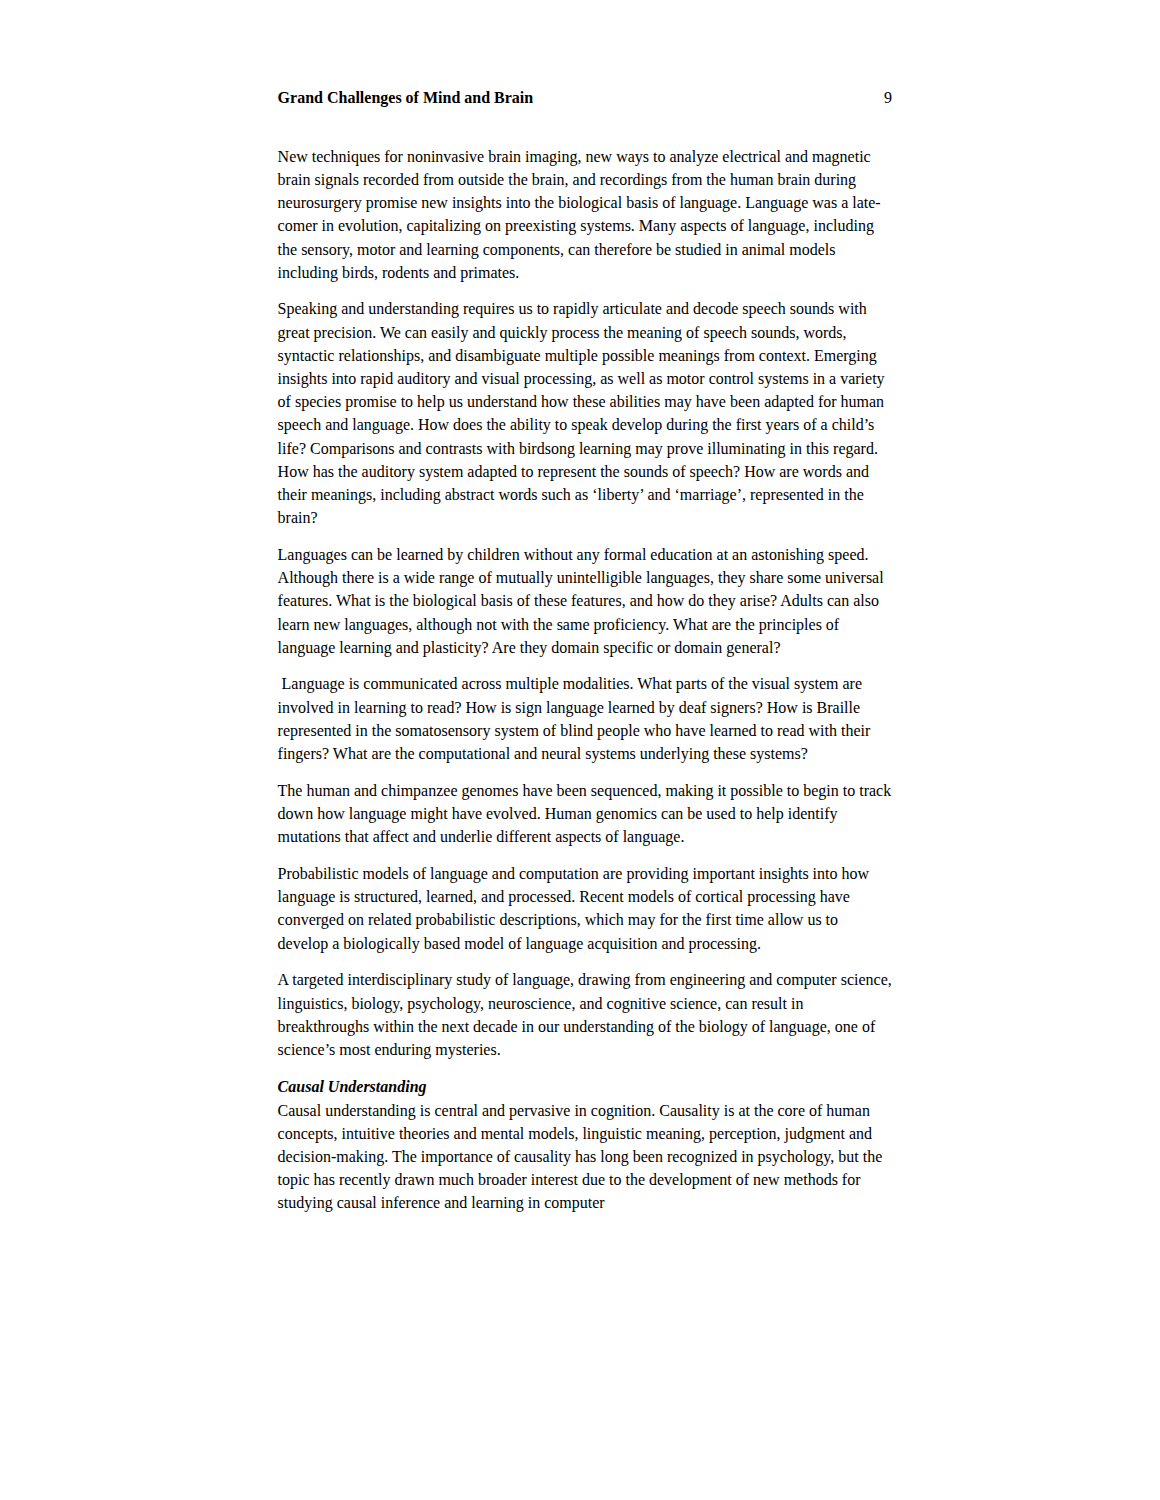Grand Challenges of Mind and Brain 9
New techniques for noninvasive brain imaging, new ways to analyze electrical and magnetic brain signals recorded from outside the brain, and recordings from the human brain during neurosurgery promise new insights into the biological basis of language. Language was a late-comer in evolution, capitalizing on preexisting systems. Many aspects of language, including the sensory, motor and learning components, can therefore be studied in animal models including birds, rodents and primates.
Speaking and understanding requires us to rapidly articulate and decode speech sounds with great precision. We can easily and quickly process the meaning of speech sounds, words, syntactic relationships, and disambiguate multiple possible meanings from context. Emerging insights into rapid auditory and visual processing, as well as motor control systems in a variety of species promise to help us understand how these abilities may have been adapted for human speech and language. How does the ability to speak develop during the first years of a child’s life? Comparisons and contrasts with birdsong learning may prove illuminating in this regard. How has the auditory system adapted to represent the sounds of speech? How are words and their meanings, including abstract words such as ‘liberty’ and ‘marriage’, represented in the brain?
Languages can be learned by children without any formal education at an astonishing speed. Although there is a wide range of mutually unintelligible languages, they share some universal features. What is the biological basis of these features, and how do they arise? Adults can also learn new languages, although not with the same proficiency. What are the principles of language learning and plasticity? Are they domain specific or domain general?
Language is communicated across multiple modalities. What parts of the visual system are involved in learning to read? How is sign language learned by deaf signers? How is Braille represented in the somatosensory system of blind people who have learned to read with their fingers? What are the computational and neural systems underlying these systems?
The human and chimpanzee genomes have been sequenced, making it possible to begin to track down how language might have evolved. Human genomics can be used to help identify mutations that affect and underlie different aspects of language.
Probabilistic models of language and computation are providing important insights into how language is structured, learned, and processed. Recent models of cortical processing have converged on related probabilistic descriptions, which may for the first time allow us to develop a biologically based model of language acquisition and processing.
A targeted interdisciplinary study of language, drawing from engineering and computer science, linguistics, biology, psychology, neuroscience, and cognitive science, can result in breakthroughs within the next decade in our understanding of the biology of language, one of science’s most enduring mysteries.
Causal Understanding
Causal understanding is central and pervasive in cognition. Causality is at the core of human concepts, intuitive theories and mental models, linguistic meaning, perception, judgment and decision-making. The importance of causality has long been recognized in psychology, but the topic has recently drawn much broader interest due to the development of new methods for studying causal inference and learning in computer